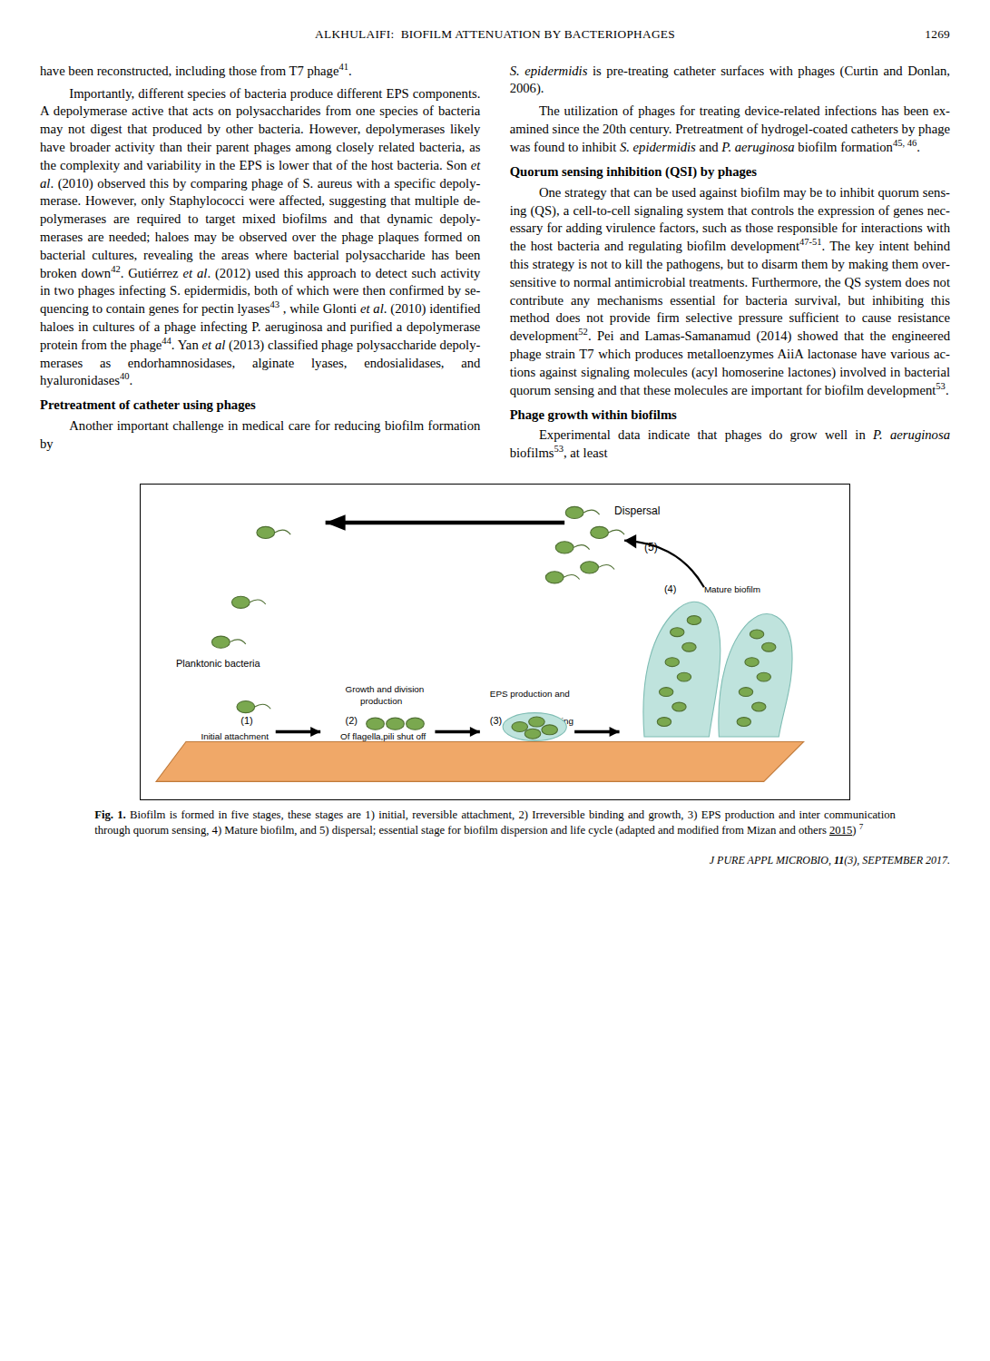ALKHULAIFI: BIOFILM ATTENUATION BY BACTERIOPHAGES 1269
have been reconstructed, including those from T7 phage41.
Importantly, different species of bacteria produce different EPS components. A depolymerase active that acts on polysaccharides from one species of bacteria may not digest that produced by other bacteria. However, depolymerases likely have broader activity than their parent phages among closely related bacteria, as the complexity and variability in the EPS is lower that of the host bacteria. Son et al. (2010) observed this by comparing phage of S. aureus with a specific depolymerase. However, only Staphylococci were affected, suggesting that multiple depolymerases are required to target mixed biofilms and that dynamic depolymerases are needed; haloes may be observed over the phage plaques formed on bacterial cultures, revealing the areas where bacterial polysaccharide has been broken down42. Gutiérrez et al. (2012) used this approach to detect such activity in two phages infecting S. epidermidis, both of which were then confirmed by sequencing to contain genes for pectin lyases43 , while Glonti et al. (2010) identified haloes in cultures of a phage infecting P. aeruginosa and purified a depolymerase protein from the phage44. Yan et al (2013) classified phage polysaccharide depolymerases as endorhamnosidases, alginate lyases, endosialidases, and hyaluronidases40.
Pretreatment of catheter using phages
Another important challenge in medical care for reducing biofilm formation by
S. epidermidis is pre-treating catheter surfaces with phages (Curtin and Donlan, 2006).
The utilization of phages for treating device-related infections has been examined since the 20th century. Pretreatment of hydrogel-coated catheters by phage was found to inhibit S. epidermidis and P. aeruginosa biofilm formation45, 46.
Quorum sensing inhibition (QSI) by phages
One strategy that can be used against biofilm may be to inhibit quorum sensing (QS), a cell-to-cell signaling system that controls the expression of genes necessary for adding virulence factors, such as those responsible for interactions with the host bacteria and regulating biofilm development47-51. The key intent behind this strategy is not to kill the pathogens, but to disarm them by making them oversensitive to normal antimicrobial treatments. Furthermore, the QS system does not contribute any mechanisms essential for bacteria survival, but inhibiting this method does not provide firm selective pressure sufficient to cause resistance development52. Pei and Lamas-Samanamud (2014) showed that the engineered phage strain T7 which produces metalloenzymes AiiA lactonase have various actions against signaling molecules (acyl homoserine lactones) involved in bacterial quorum sensing and that these molecules are important for biofilm development53.
Phage growth within biofilms
Experimental data indicate that phages do grow well in P. aeruginosa biofilms53, at least
Dispersal (5) Planktonic bacteria (1) Initial attachment Growth and division production (2) Of flagella,pili shut off EPS production and (3) quorum sensing (4) Mature biofilm
Fig. 1. Biofilm is formed in five stages, these stages are 1) initial, reversible attachment, 2) Irreversible binding and growth, 3) EPS production and inter communication through quorum sensing, 4) Mature biofilm, and 5) dispersal; essential stage for biofilm dispersion and life cycle (adapted and modified from Mizan and others 2015) 7
J PURE APPL MICROBIO, 11(3), SEPTEMBER 2017.